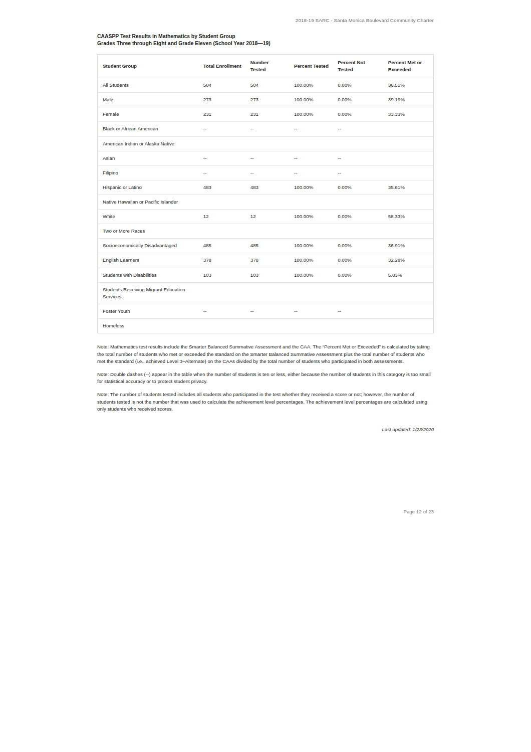2018-19 SARC - Santa Monica Boulevard Community Charter
CAASPP Test Results in Mathematics by Student Group
Grades Three through Eight and Grade Eleven (School Year 2018—19)
| Student Group | Total Enrollment | Number Tested | Percent Tested | Percent Not Tested | Percent Met or Exceeded |
| --- | --- | --- | --- | --- | --- |
| All Students | 504 | 504 | 100.00% | 0.00% | 36.51% |
| Male | 273 | 273 | 100.00% | 0.00% | 39.19% |
| Female | 231 | 231 | 100.00% | 0.00% | 33.33% |
| Black or African American | -- | -- | -- | -- | |
| American Indian or Alaska Native | | | | | |
| Asian | -- | -- | -- | -- | |
| Filipino | -- | -- | -- | -- | |
| Hispanic or Latino | 483 | 483 | 100.00% | 0.00% | 35.61% |
| Native Hawaiian or Pacific Islander | | | | | |
| White | 12 | 12 | 100.00% | 0.00% | 58.33% |
| Two or More Races | | | | | |
| Socioeconomically Disadvantaged | 485 | 485 | 100.00% | 0.00% | 36.91% |
| English Learners | 378 | 378 | 100.00% | 0.00% | 32.28% |
| Students with Disabilities | 103 | 103 | 100.00% | 0.00% | 5.83% |
| Students Receiving Migrant Education Services | | | | | |
| Foster Youth | -- | -- | -- | -- | |
| Homeless | | | | | |
Note: Mathematics test results include the Smarter Balanced Summative Assessment and the CAA. The “Percent Met or Exceeded” is calculated by taking the total number of students who met or exceeded the standard on the Smarter Balanced Summative Assessment plus the total number of students who met the standard (i.e., achieved Level 3–Alternate) on the CAAs divided by the total number of students who participated in both assessments.
Note: Double dashes (--) appear in the table when the number of students is ten or less, either because the number of students in this category is too small for statistical accuracy or to protect student privacy.
Note: The number of students tested includes all students who participated in the test whether they received a score or not; however, the number of students tested is not the number that was used to calculate the achievement level percentages. The achievement level percentages are calculated using only students who received scores.
Last updated: 1/23/2020
Page 12 of 23